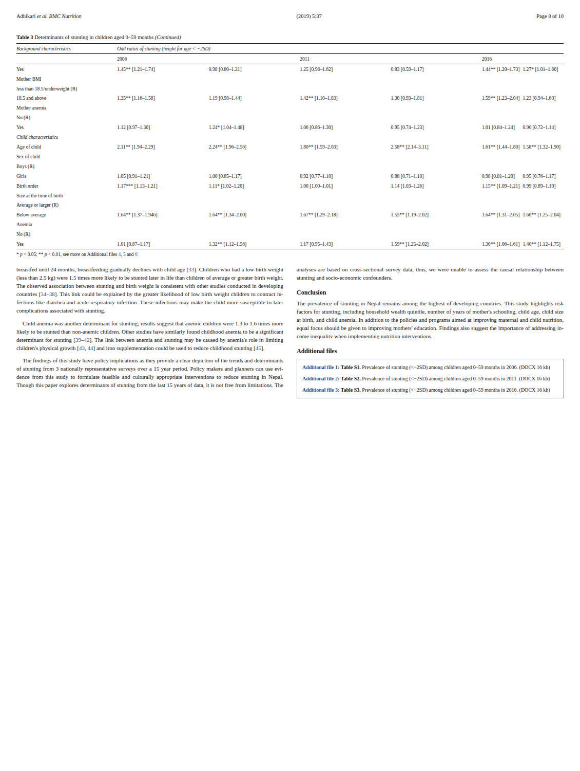Adhikari et al. BMC Nutrition
(2019) 5:37
Page 8 of 10
Table 3 Determinants of stunting in children aged 0–59 months (Continued)
| Background characteristics | Odd ratios of stunting (height for age < −2SD) |
| --- | --- |
| | 2006 | 2011 | 2016 |
| Yes | 1.45** [1.21–1.74] | 0.98 [0.80–1.21] | 1.25 [0.96–1.62] | 0.83 [0.59–1.17] | 1.44** [1.20–1.73] | 1.27* [1.01–1.60] |
| Mother BMI | | | | | | |
| less than 18.5/underweight (R) | | | | | | |
| 18.5 and above | 1.35** [1.16–1.58] | 1.19 [0.98–1.44] | 1.42** [1.10–1.83] | 1.30 [0.93–1.81] | 1.59** [1.23–2.04] | 1.23 [0.94–1.60] |
| Mother anemia | | | | | | |
| No (R) | | | | | | |
| Yes | 1.12 [0.97–1.30] | 1.24* [1.04–1.48] | 1.06 [0.86–1.30] | 0.95 [0.74–1.23] | 1.01 [0.84–1.24] | 0.90 [0.72–1.14] |
| Child characteristics | | | | | | |
| Age of child | 2.11** [1.94–2.29] | 2.24** [1.96–2.56] | 1.80** [1.59–2.03] | 2.58** [2.14–3.11] | 1.61** [1.44–1.80] | 1.58** [1.32–1.90] |
| Sex of child | | | | | | |
| Boys (R) | | | | | | |
| Girls | 1.05 [0.91–1.21] | 1.00 [0.85–1.17] | 0.92 [0.77–1.10] | 0.88 [0.71–1.10] | 0.98 [0.81–1.20] | 0.95 [0.76–1.17] |
| Birth order | 1.17*** [1.13–1.21] | 1.11* [1.02–1.20] | 1.00 [1.00–1.01] | 1.14 [1.03–1.26] | 1.15** [1.09–1.21] | 0.99 [0.89–1.10] |
| Size at the time of birth | | | | | | |
| Average or larger (R) | | | | | | |
| Below average | 1.64** [1.37–1.946] | 1.64** [1.34–2.00] | 1.67** [1.29–2.18] | 1.55** [1.19–2.02] | 1.64** [1.31–2.05] | 1.60** [1.25–2.04] |
| Anemia | | | | | | |
| No (R) | | | | | | |
| Yes | 1.01 [0.87–1.17] | 1.32** [1.12–1.56] | 1.17 [0.95–1.43] | 1.59** [1.25–2.02] | 1.30** [1.06–1.61] | 1.40** [1.12–1.75] |
* p < 0.05; ** p < 0.01, see more on Additional files 4, 5 and 6
breastfed until 24 months, breastfeeding gradually declines with child age [33]. Children who had a low birth weight (less than 2.5 kg) were 1.5 times more likely to be stunted later in life than children of average or greater birth weight. The observed association between stunting and birth weight is consistent with other studies conducted in developing countries [34–38]. This link could be explained by the greater likelihood of low birth weight children to contract infections like diarrhea and acute respiratory infection. These infections may make the child more susceptible to later complications associated with stunting.
Child anemia was another determinant for stunting; results suggest that anemic children were 1.3 to 1.6 times more likely to be stunted than non-anemic children. Other studies have similarly found childhood anemia to be a significant determinant for stunting [39–42]. The link between anemia and stunting may be caused by anemia's role in limiting children's physical growth [43, 44] and iron supplementation could be used to reduce childhood stunting [45].
The findings of this study have policy implications as they provide a clear depiction of the trends and determinants of stunting from 3 nationally representative surveys over a 15 year period. Policy makers and planners can use evidence from this study to formulate feasible and culturally appropriate interventions to reduce stunting in Nepal. Though this paper explores determinants of stunting from the last 15 years of data, it is not free from limitations. The analyses are based on cross-sectional survey data; thus, we were unable to assess the causal relationship between stunting and socio-economic confounders.
Conclusion
The prevalence of stunting in Nepal remains among the highest of developing countries. This study highlights risk factors for stunting, including household wealth quintile, number of years of mother's schooling, child age, child size at birth, and child anemia. In addition to the policies and programs aimed at improving maternal and child nutrition, equal focus should be given to improving mothers' education. Findings also suggest the importance of addressing income inequality when implementing nutrition interventions.
Additional files
Additional file 1: Table S1. Prevalence of stunting (<−2SD) among children aged 0–59 months in 2006. (DOCX 16 kb)
Additional file 2: Table S2. Prevalence of stunting (<−2SD) among children aged 0–59 months in 2011. (DOCX 16 kb)
Additional file 3: Table S3. Prevalence of stunting (<−2SD) among children aged 0–59 months in 2016. (DOCX 16 kb)